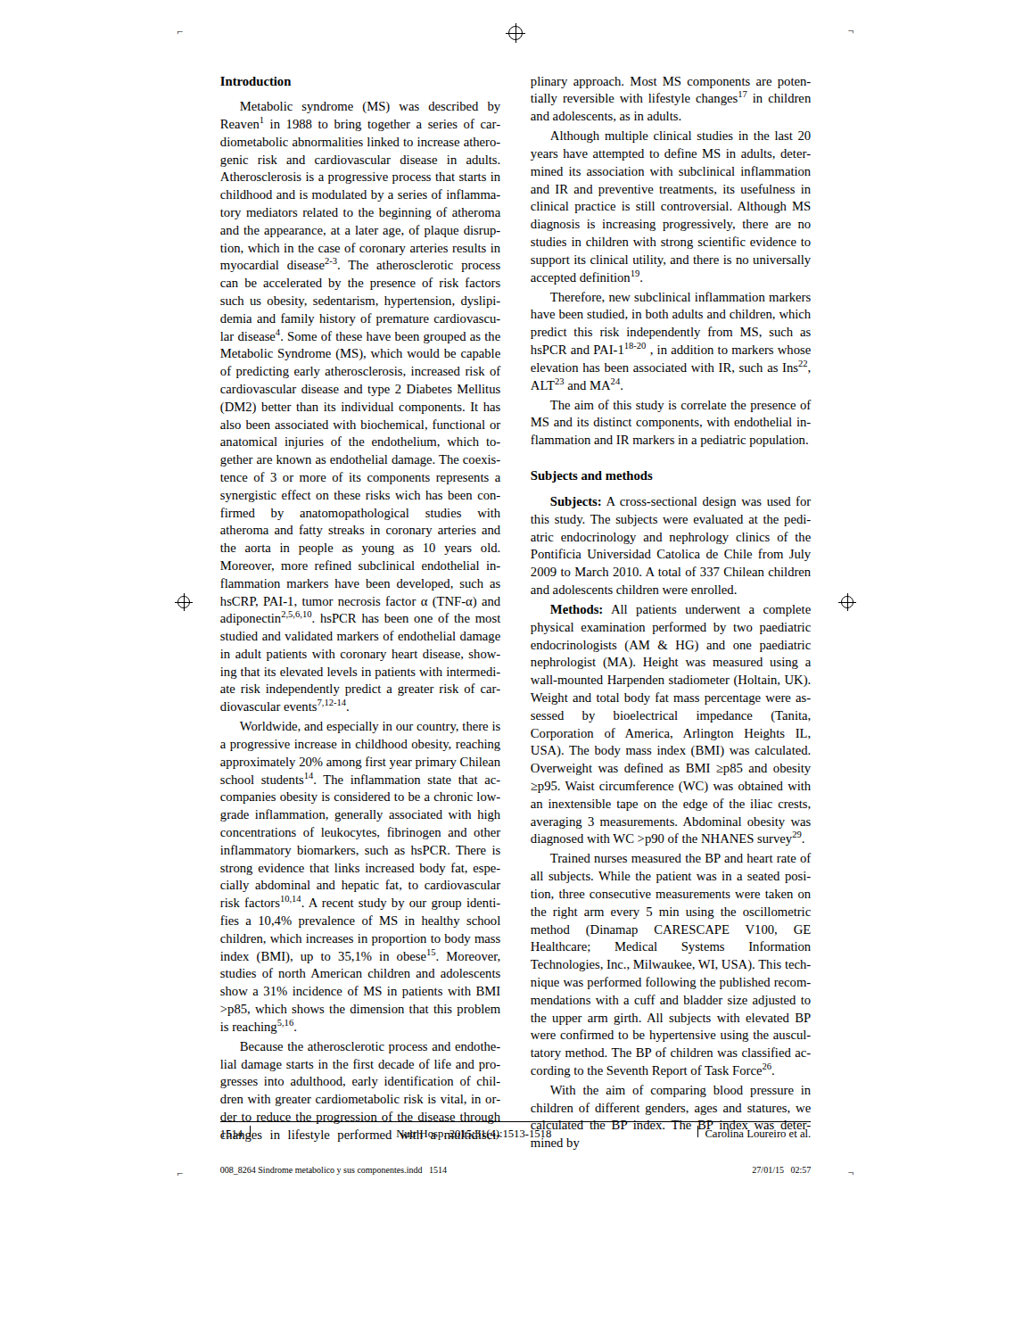⌐ ¬ ⌐ ¬
Introduction
Metabolic syndrome (MS) was described by Reaven1 in 1988 to bring together a series of cardiometabolic abnormalities linked to increase atherogenic risk and cardiovascular disease in adults. Atherosclerosis is a progressive process that starts in childhood and is modulated by a series of inflammatory mediators related to the beginning of atheroma and the appearance, at a later age, of plaque disruption, which in the case of coronary arteries results in myocardial disease2-3. The atherosclerotic process can be accelerated by the presence of risk factors such us obesity, sedentarism, hypertension, dyslipidemia and family history of premature cardiovascular disease4. Some of these have been grouped as the Metabolic Syndrome (MS), which would be capable of predicting early atherosclerosis, increased risk of cardiovascular disease and type 2 Diabetes Mellitus (DM2) better than its individual components. It has also been associated with biochemical, functional or anatomical injuries of the endothelium, which together are known as endothelial damage. The coexistence of 3 or more of its components represents a synergistic effect on these risks wich has been confirmed by anatomopathological studies with atheroma and fatty streaks in coronary arteries and the aorta in people as young as 10 years old. Moreover, more refined subclinical endothelial inflammation markers have been developed, such as hsCRP, PAI-1, tumor necrosis factor α (TNF-α) and adiponectin2,5,6,10. hsPCR has been one of the most studied and validated markers of endothelial damage in adult patients with coronary heart disease, showing that its elevated levels in patients with intermediate risk independently predict a greater risk of cardiovascular events7,12-14.
Worldwide, and especially in our country, there is a progressive increase in childhood obesity, reaching approximately 20% among first year primary Chilean school students14. The inflammation state that accompanies obesity is considered to be a chronic low-grade inflammation, generally associated with high concentrations of leukocytes, fibrinogen and other inflammatory biomarkers, such as hsPCR. There is strong evidence that links increased body fat, especially abdominal and hepatic fat, to cardiovascular risk factors10,14. A recent study by our group identifies a 10,4% prevalence of MS in healthy school children, which increases in proportion to body mass index (BMI), up to 35,1% in obese15. Moreover, studies of north American children and adolescents show a 31% incidence of MS in patients with BMI >p85, which shows the dimension that this problem is reaching5,16.
Because the atherosclerotic process and endothelial damage starts in the first decade of life and progresses into adulthood, early identification of children with greater cardiometabolic risk is vital, in order to reduce the progression of the disease through changes in lifestyle performed with a multidisciplinary approach. Most MS components are potentially reversible with lifestyle changes17 in children and adolescents, as in adults.
Although multiple clinical studies in the last 20 years have attempted to define MS in adults, determined its association with subclinical inflammation and IR and preventive treatments, its usefulness in clinical practice is still controversial. Although MS diagnosis is increasing progressively, there are no studies in children with strong scientific evidence to support its clinical utility, and there is no universally accepted definition19.
Therefore, new subclinical inflammation markers have been studied, in both adults and children, which predict this risk independently from MS, such as hsPCR and PAI-118-20 , in addition to markers whose elevation has been associated with IR, such as Ins22, ALT23 and MA24.
The aim of this study is correlate the presence of MS and its distinct components, with endothelial inflammation and IR markers in a pediatric population.
Subjects and methods
Subjects: A cross-sectional design was used for this study. The subjects were evaluated at the pediatric endocrinology and nephrology clinics of the Pontificia Universidad Catolica de Chile from July 2009 to March 2010. A total of 337 Chilean children and adolescents children were enrolled.
Methods: All patients underwent a complete physical examination performed by two paediatric endocrinologists (AM & HG) and one paediatric nephrologist (MA). Height was measured using a wall-mounted Harpenden stadiometer (Holtain, UK). Weight and total body fat mass percentage were assessed by bioelectrical impedance (Tanita, Corporation of America, Arlington Heights IL, USA). The body mass index (BMI) was calculated. Overweight was defined as BMI ≥p85 and obesity ≥p95. Waist circumference (WC) was obtained with an inextensible tape on the edge of the iliac crests, averaging 3 measurements. Abdominal obesity was diagnosed with WC >p90 of the NHANES survey29.
Trained nurses measured the BP and heart rate of all subjects. While the patient was in a seated position, three consecutive measurements were taken on the right arm every 5 min using the oscillometric method (Dinamap CARESCAPE V100, GE Healthcare; Medical Systems Information Technologies, Inc., Milwaukee, WI, USA). This technique was performed following the published recommendations with a cuff and bladder size adjusted to the upper arm girth. All subjects with elevated BP were confirmed to be hypertensive using the auscultatory method. The BP of children was classified according to the Seventh Report of Task Force26.
With the aim of comparing blood pressure in children of different genders, ages and statures, we calculated the BP index. The BP index was determined by
1514 Nutr Hosp. 2015;31(4):1513-1518 Carolina Loureiro et al.
008_8264 Sindrome metabolico y sus componentes.indd 1514 27/01/15 02:57